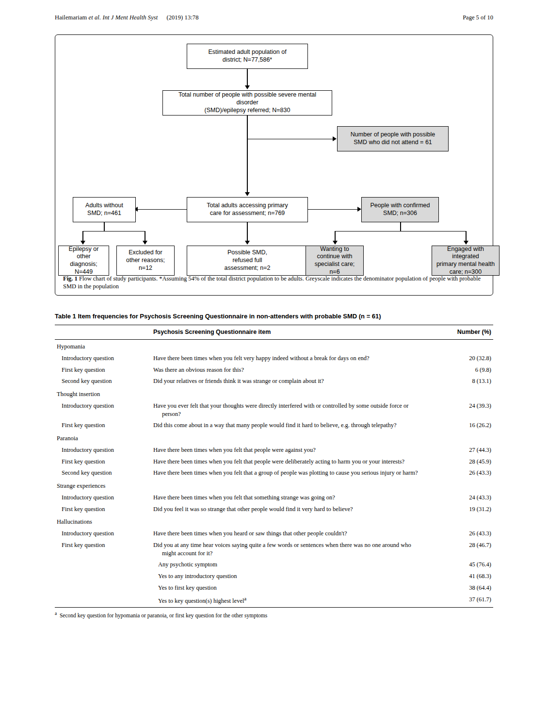Hailemariam et al. Int J Ment Health Syst(2019) 13:78
Page 5 of 10
Estimated adult population of
district; N=77,586*
Total number of people with possible severe mental disorder
(SMD)/epilepsy referred; N=830
Number of people with possible
SMD who did not attend = 61
Total adults accessing primary
care for assessment; n=769
Adults without
SMD; n=461
People with confirmed
SMD; n=306
Epilepsy or
other diagnosis;
N=449
Excluded for
other reasons;
n=12
Possible SMD,
refused full
assessment; n=2
Wanting to
continue with
specialist care; n=6
Engaged with integrated
primary mental health
care; n=300
Fig. 1 Flow chart of study participants. *Assuming 54% of the total district population to be adults. Greyscale indicates the denominator population of people with probable SMD in the population
Table 1 Item frequencies for Psychosis Screening Questionnaire in non-attenders with probable SMD (n = 61)
| | Psychosis Screening Questionnaire item | Number (%) |
| --- | --- | --- |
| Hypomania |
| Introductory question | Have there been times when you felt very happy indeed without a break for days on end? | 20 (32.8) |
| First key question | Was there an obvious reason for this? | 6 (9.8) |
| Second key question | Did your relatives or friends think it was strange or complain about it? | 8 (13.1) |
| Thought insertion |
| Introductory question | Have you ever felt that your thoughts were directly interfered with or controlled by some outside force or person? | 24 (39.3) |
| First key question | Did this come about in a way that many people would find it hard to believe, e.g. through telepathy? | 16 (26.2) |
| Paranoia |
| Introductory question | Have there been times when you felt that people were against you? | 27 (44.3) |
| First key question | Have there been times when you felt that people were deliberately acting to harm you or your interests? | 28 (45.9) |
| Second key question | Have there been times when you felt that a group of people was plotting to cause you serious injury or harm? | 26 (43.3) |
| Strange experiences |
| Introductory question | Have there been times when you felt that something strange was going on? | 24 (43.3) |
| First key question | Did you feel it was so strange that other people would find it very hard to believe? | 19 (31.2) |
| Hallucinations |
| Introductory question | Have there been times when you heard or saw things that other people couldn't? | 26 (43.3) |
| First key question | Did you at any time hear voices saying quite a few words or sentences when there was no one around who might account for it? | 28 (46.7) |
| | Any psychotic symptom | 45 (76.4) |
| | Yes to any introductory question | 41 (68.3) |
| | Yes to first key question | 38 (64.4) |
| | Yes to key question(s) highest level a | 37 (61.7) |
a Second key question for hypomania or paranoia, or first key question for the other symptoms